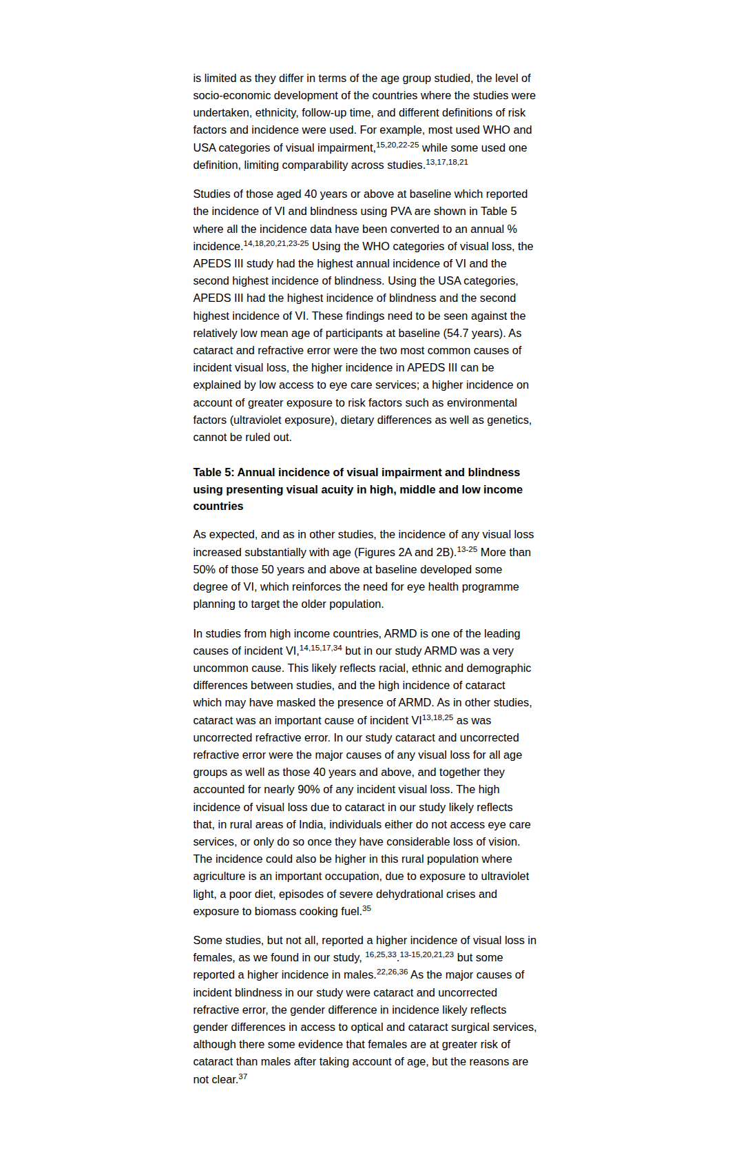is limited as they differ in terms of the age group studied, the level of socio-economic development of the countries where the studies were undertaken, ethnicity, follow-up time, and different definitions of risk factors and incidence were used. For example, most used WHO and USA categories of visual impairment,15,20,22-25 while some used one definition, limiting comparability across studies.13,17,18,21
Studies of those aged 40 years or above at baseline which reported the incidence of VI and blindness using PVA are shown in Table 5 where all the incidence data have been converted to an annual % incidence.14,18,20,21,23-25 Using the WHO categories of visual loss, the APEDS III study had the highest annual incidence of VI and the second highest incidence of blindness. Using the USA categories, APEDS III had the highest incidence of blindness and the second highest incidence of VI. These findings need to be seen against the relatively low mean age of participants at baseline (54.7 years). As cataract and refractive error were the two most common causes of incident visual loss, the higher incidence in APEDS III can be explained by low access to eye care services; a higher incidence on account of greater exposure to risk factors such as environmental factors (ultraviolet exposure), dietary differences as well as genetics, cannot be ruled out.
Table 5: Annual incidence of visual impairment and blindness using presenting visual acuity in high, middle and low income countries
As expected, and as in other studies, the incidence of any visual loss increased substantially with age (Figures 2A and 2B).13-25 More than 50% of those 50 years and above at baseline developed some degree of VI, which reinforces the need for eye health programme planning to target the older population.
In studies from high income countries, ARMD is one of the leading causes of incident VI,14,15,17,34 but in our study ARMD was a very uncommon cause. This likely reflects racial, ethnic and demographic differences between studies, and the high incidence of cataract which may have masked the presence of ARMD. As in other studies, cataract was an important cause of incident VI13,18,25 as was uncorrected refractive error. In our study cataract and uncorrected refractive error were the major causes of any visual loss for all age groups as well as those 40 years and above, and together they accounted for nearly 90% of any incident visual loss. The high incidence of visual loss due to cataract in our study likely reflects that, in rural areas of India, individuals either do not access eye care services, or only do so once they have considerable loss of vision. The incidence could also be higher in this rural population where agriculture is an important occupation, due to exposure to ultraviolet light, a poor diet, episodes of severe dehydrational crises and exposure to biomass cooking fuel.35
Some studies, but not all, reported a higher incidence of visual loss in females, as we found in our study, 16,25,33.13-15,20,21,23 but some reported a higher incidence in males.22,26,36 As the major causes of incident blindness in our study were cataract and uncorrected refractive error, the gender difference in incidence likely reflects gender differences in access to optical and cataract surgical services, although there some evidence that females are at greater risk of cataract than males after taking account of age, but the reasons are not clear.37